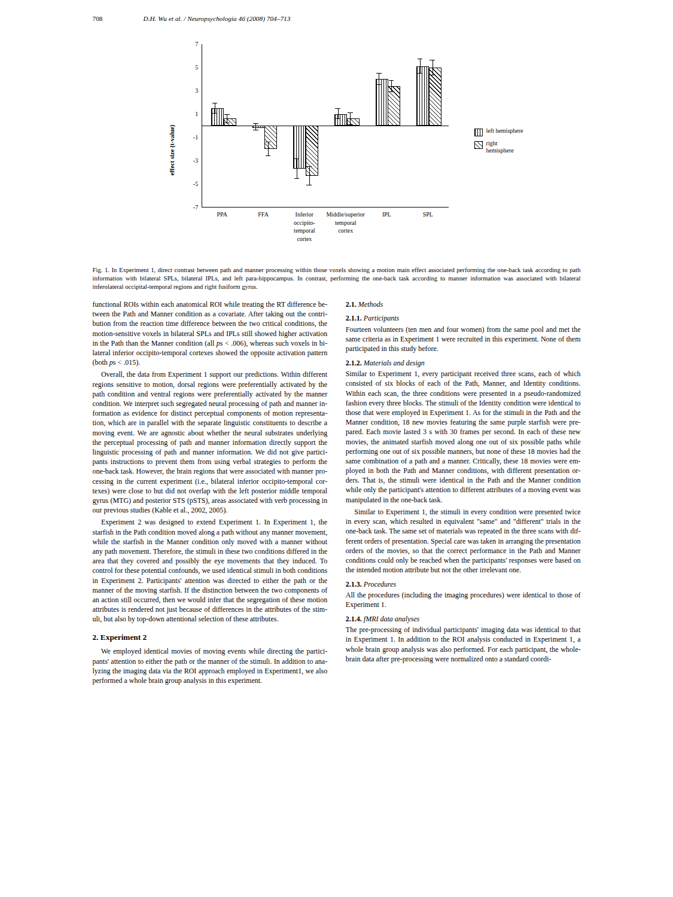708 D.H. Wu et al. / Neuropsychologia 46 (2008) 704–713
effect size (t-value)
7 5 3 1 -1 -3 -5 -7
PPA
FFA
Inferior
occipito-
temporal
cortex
Middle/superior
temporal
cortex
IPL
SPL
left hemisphere
right
hemisphere
Fig. 1. In Experiment 1, direct contrast between path and manner processing within those voxels showing a motion main effect associated performing the one-back task according to path information with bilateral SPLs, bilateral IPLs, and left para-hippocampus. In contrast, performing the one-back task according to manner information was associated with bilateral inferolateral occipital-temporal regions and right fusiform gyrus.
functional ROIs within each anatomical ROI while treating the RT difference between the Path and Manner condition as a covariate. After taking out the contribution from the reaction time difference between the two critical conditions, the motion-sensitive voxels in bilateral SPLs and IPLs still showed higher activation in the Path than the Manner condition (all ps < .006), whereas such voxels in bilateral inferior occipito-temporal cortexes showed the opposite activation pattern (both ps < .015).
Overall, the data from Experiment 1 support our predictions. Within different regions sensitive to motion, dorsal regions were preferentially activated by the path condition and ventral regions were preferentially activated by the manner condition. We interpret such segregated neural processing of path and manner information as evidence for distinct perceptual components of motion representation, which are in parallel with the separate linguistic constituents to describe a moving event. We are agnostic about whether the neural substrates underlying the perceptual processing of path and manner information directly support the linguistic processing of path and manner information. We did not give participants instructions to prevent them from using verbal strategies to perform the one-back task. However, the brain regions that were associated with manner processing in the current experiment (i.e., bilateral inferior occipito-temporal cortexes) were close to but did not overlap with the left posterior middle temporal gyrus (MTG) and posterior STS (pSTS), areas associated with verb processing in our previous studies (Kable et al., 2002, 2005).
Experiment 2 was designed to extend Experiment 1. In Experiment 1, the starfish in the Path condition moved along a path without any manner movement, while the starfish in the Manner condition only moved with a manner without any path movement. Therefore, the stimuli in these two conditions differed in the area that they covered and possibly the eye movements that they induced. To control for these potential confounds, we used identical stimuli in both conditions in Experiment 2. Participants' attention was directed to either the path or the manner of the moving starfish. If the distinction between the two components of an action still occurred, then we would infer that the segregation of these motion attributes is rendered not just because of differences in the attributes of the stimuli, but also by top-down attentional selection of these attributes.
2. Experiment 2
We employed identical movies of moving events while directing the participants' attention to either the path or the manner of the stimuli. In addition to analyzing the imaging data via the ROI approach employed in Experiment1, we also performed a whole brain group analysis in this experiment.
2.1. Methods
2.1.1. Participants
Fourteen volunteers (ten men and four women) from the same pool and met the same criteria as in Experiment 1 were recruited in this experiment. None of them participated in this study before.
2.1.2. Materials and design
Similar to Experiment 1, every participant received three scans, each of which consisted of six blocks of each of the Path, Manner, and Identity conditions. Within each scan, the three conditions were presented in a pseudo-randomized fashion every three blocks. The stimuli of the Identity condition were identical to those that were employed in Experiment 1. As for the stimuli in the Path and the Manner condition, 18 new movies featuring the same purple starfish were prepared. Each movie lasted 3 s with 30 frames per second. In each of these new movies, the animated starfish moved along one out of six possible paths while performing one out of six possible manners, but none of these 18 movies had the same combination of a path and a manner. Critically, these 18 movies were employed in both the Path and Manner conditions, with different presentation orders. That is, the stimuli were identical in the Path and the Manner condition while only the participant's attention to different attributes of a moving event was manipulated in the one-back task.
Similar to Experiment 1, the stimuli in every condition were presented twice in every scan, which resulted in equivalent "same" and "different" trials in the one-back task. The same set of materials was repeated in the three scans with different orders of presentation. Special care was taken in arranging the presentation orders of the movies, so that the correct performance in the Path and Manner conditions could only be reached when the participants' responses were based on the intended motion attribute but not the other irrelevant one.
2.1.3. Procedures
All the procedures (including the imaging procedures) were identical to those of Experiment 1.
2.1.4. fMRI data analyses
The pre-processing of individual participants' imaging data was identical to that in Experiment 1. In addition to the ROI analysis conducted in Experiment 1, a whole brain group analysis was also performed. For each participant, the whole-brain data after pre-processing were normalized onto a standard coordi-